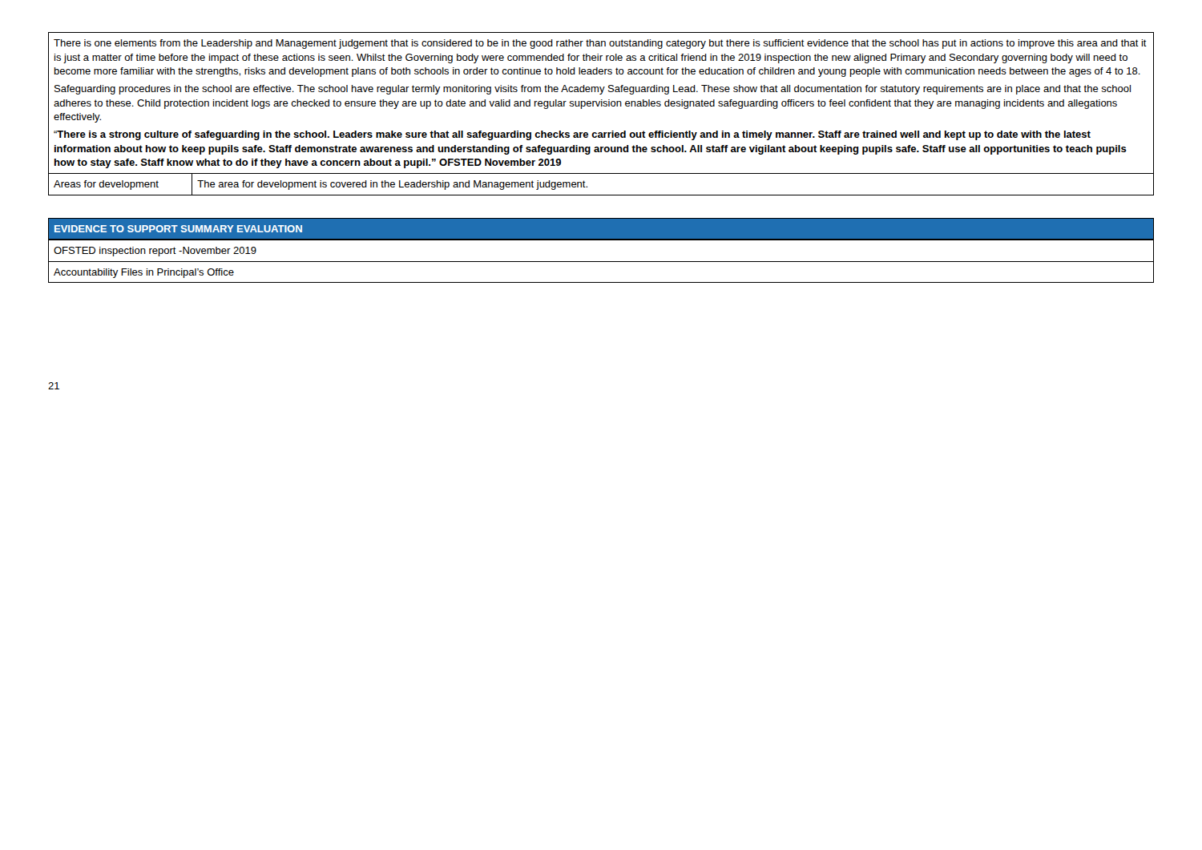| There is one elements from the Leadership and Management judgement that is considered to be in the good rather than outstanding category but there is sufficient evidence that the school has put in actions to improve this area and that it is just a matter of time before the impact of these actions is seen. Whilst the Governing body were commended for their role as a critical friend in the 2019 inspection the new aligned Primary and Secondary governing body will need to become more familiar with the strengths, risks and development plans of both schools in order to continue to hold leaders to account for the education of children and young people with communication needs between the ages of 4 to 18. Safeguarding procedures in the school are effective. The school have regular termly monitoring visits from the Academy Safeguarding Lead. These show that all documentation for statutory requirements are in place and that the school adheres to these. Child protection incident logs are checked to ensure they are up to date and valid and regular supervision enables designated safeguarding officers to feel confident that they are managing incidents and allegations effectively. “ There is a strong culture of safeguarding in the school. Leaders make sure that all safeguarding checks are carried out efficiently and in a timely manner. Staff are trained well and kept up to date with the latest information about how to keep pupils safe. Staff demonstrate awareness and understanding of safeguarding around the school. All staff are vigilant about keeping pupils safe. Staff use all opportunities to teach pupils how to stay safe. Staff know what to do if they have a concern about a pupil.” OFSTED November 2019 |
| Areas for development | The area for development is covered in the Leadership and Management judgement. |
EVIDENCE TO SUPPORT SUMMARY EVALUATION
| OFSTED inspection report -November 2019 |
| Accountability Files in Principal’s Office |
21